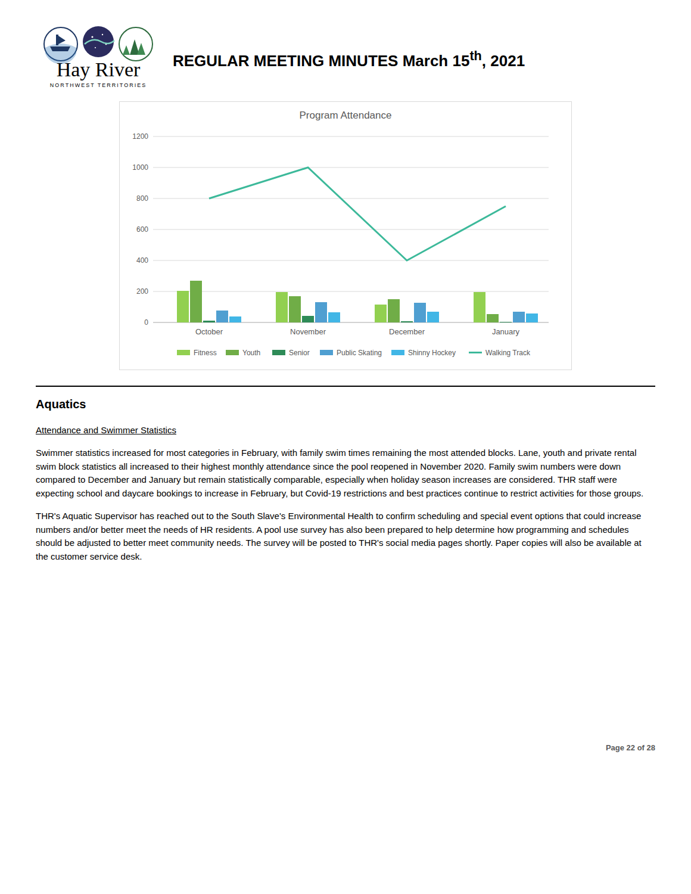Hay River NORTHWEST TERRITORIES
REGULAR MEETING MINUTES March 15th, 2021
Program Attendance
1200 1000 800 600 400 200 0 October November December January Fitness Youth Senior Public Skating Shinny Hockey Walking Track
Aquatics
Attendance and Swimmer Statistics
Swimmer statistics increased for most categories in February, with family swim times remaining the most attended blocks. Lane, youth and private rental swim block statistics all increased to their highest monthly attendance since the pool reopened in November 2020. Family swim numbers were down compared to December and January but remain statistically comparable, especially when holiday season increases are considered. THR staff were expecting school and daycare bookings to increase in February, but Covid-19 restrictions and best practices continue to restrict activities for those groups.
THR's Aquatic Supervisor has reached out to the South Slave's Environmental Health to confirm scheduling and special event options that could increase numbers and/or better meet the needs of HR residents. A pool use survey has also been prepared to help determine how programming and schedules should be adjusted to better meet community needs. The survey will be posted to THR's social media pages shortly. Paper copies will also be available at the customer service desk.
Page 22 of 28